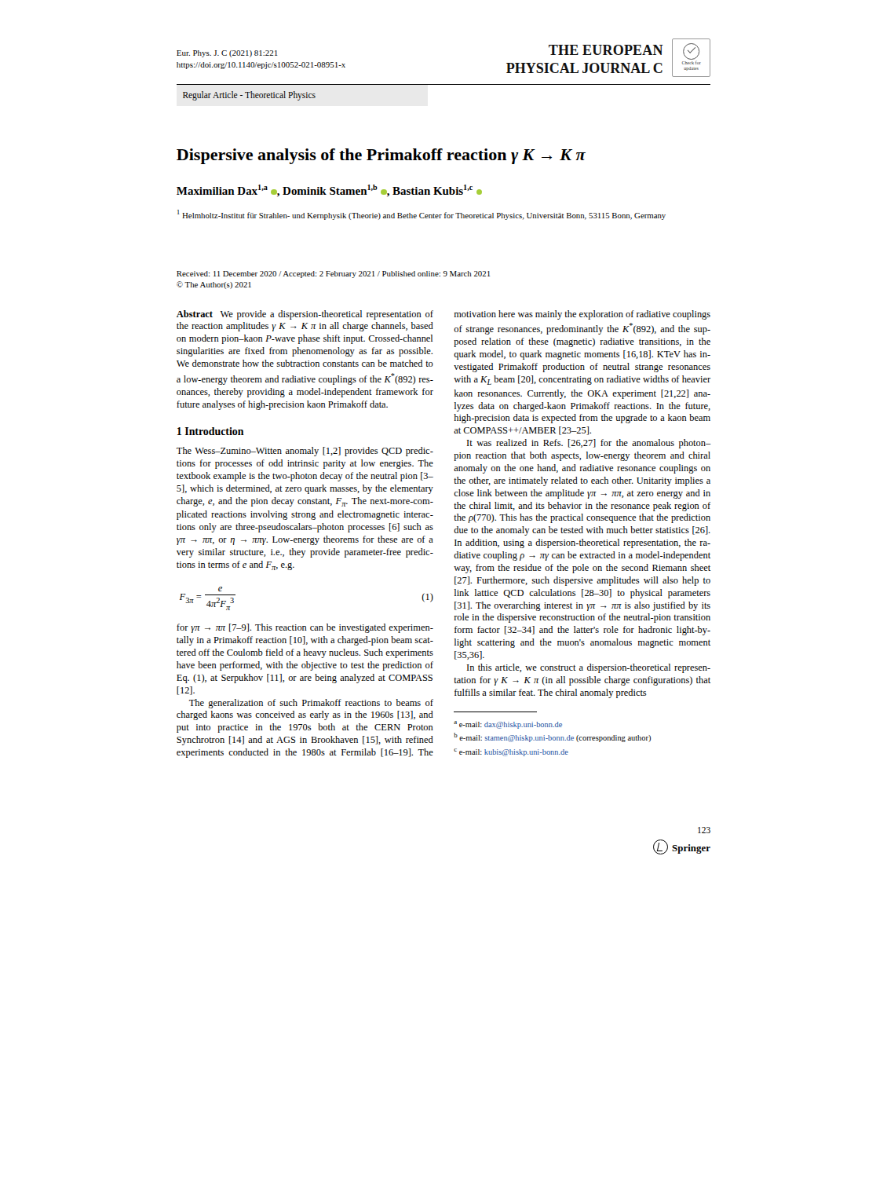Eur. Phys. J. C (2021) 81:221
https://doi.org/10.1140/epjc/s10052-021-08951-x
THE EUROPEAN
PHYSICAL JOURNAL C
Check for
updates
Regular Article - Theoretical Physics
Dispersive analysis of the Primakoff reaction γ K → K π
Maximilian Dax1,a , Dominik Stamen1,b , Bastian Kubis1,c
1 Helmholtz-Institut für Strahlen- und Kernphysik (Theorie) and Bethe Center for Theoretical Physics, Universität Bonn, 53115 Bonn, Germany
Received: 11 December 2020 / Accepted: 2 February 2021 / Published online: 9 March 2021
© The Author(s) 2021
Abstract We provide a dispersion-theoretical representation of the reaction amplitudes γ K → K π in all charge channels, based on modern pion–kaon P-wave phase shift input. Crossed-channel singularities are fixed from phenomenology as far as possible. We demonstrate how the subtraction constants can be matched to a low-energy theorem and radiative couplings of the K*(892) resonances, thereby providing a model-independent framework for future analyses of high-precision kaon Primakoff data.
1 Introduction
The Wess–Zumino–Witten anomaly [1,2] provides QCD predictions for processes of odd intrinsic parity at low energies. The textbook example is the two-photon decay of the neutral pion [3–5], which is determined, at zero quark masses, by the elementary charge, e, and the pion decay constant, Fπ. The next-more-complicated reactions involving strong and electromagnetic interactions only are three-pseudoscalars–photon processes [6] such as γπ → ππ, or η → ππγ. Low-energy theorems for these are of a very similar structure, i.e., they provide parameter-free predictions in terms of e and Fπ, e.g.
F3π = e 4π2Fπ3
(1)
for γπ → ππ [7–9]. This reaction can be investigated experimentally in a Primakoff reaction [10], with a charged-pion beam scattered off the Coulomb field of a heavy nucleus. Such experiments have been performed, with the objective to test the prediction of Eq. (1), at Serpukhov [11], or are being analyzed at COMPASS [12].
The generalization of such Primakoff reactions to beams of charged kaons was conceived as early as in the 1960s [13], and put into practice in the 1970s both at the CERN Proton Synchrotron [14] and at AGS in Brookhaven [15], with refined experiments conducted in the 1980s at Fermilab [16–19]. The motivation here was mainly the exploration of radiative couplings of strange resonances, predominantly the K*(892), and the supposed relation of these (magnetic) radiative transitions, in the quark model, to quark magnetic moments [16,18]. KTeV has investigated Primakoff production of neutral strange resonances with a KL beam [20], concentrating on radiative widths of heavier kaon resonances. Currently, the OKA experiment [21,22] analyzes data on charged-kaon Primakoff reactions. In the future, high-precision data is expected from the upgrade to a kaon beam at COMPASS++/AMBER [23–25].
It was realized in Refs. [26,27] for the anomalous photon–pion reaction that both aspects, low-energy theorem and chiral anomaly on the one hand, and radiative resonance couplings on the other, are intimately related to each other. Unitarity implies a close link between the amplitude γπ → ππ, at zero energy and in the chiral limit, and its behavior in the resonance peak region of the ρ(770). This has the practical consequence that the prediction due to the anomaly can be tested with much better statistics [26]. In addition, using a dispersion-theoretical representation, the radiative coupling ρ → πγ can be extracted in a model-independent way, from the residue of the pole on the second Riemann sheet [27]. Furthermore, such dispersive amplitudes will also help to link lattice QCD calculations [28–30] to physical parameters [31]. The overarching interest in γπ → ππ is also justified by its role in the dispersive reconstruction of the neutral-pion transition form factor [32–34] and the latter's role for hadronic light-by-light scattering and the muon's anomalous magnetic moment [35,36].
In this article, we construct a dispersion-theoretical representation for γ K → K π (in all possible charge configurations) that fulfills a similar feat. The chiral anomaly predicts
a e-mail: dax@hiskp.uni-bonn.de
b e-mail: stamen@hiskp.uni-bonn.de (corresponding author)
c e-mail: kubis@hiskp.uni-bonn.de
123
Springer